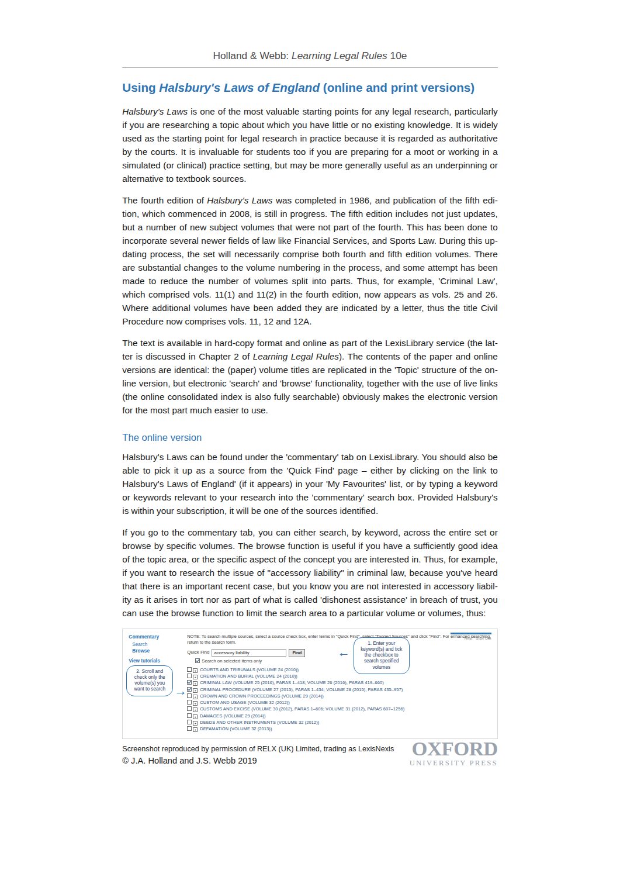Holland & Webb: Learning Legal Rules 10e
Using Halsbury's Laws of England (online and print versions)
Halsbury's Laws is one of the most valuable starting points for any legal research, particularly if you are researching a topic about which you have little or no existing knowledge. It is widely used as the starting point for legal research in practice because it is regarded as authoritative by the courts. It is invaluable for students too if you are preparing for a moot or working in a simulated (or clinical) practice setting, but may be more generally useful as an underpinning or alternative to textbook sources.
The fourth edition of Halsbury's Laws was completed in 1986, and publication of the fifth edition, which commenced in 2008, is still in progress. The fifth edition includes not just updates, but a number of new subject volumes that were not part of the fourth. This has been done to incorporate several newer fields of law like Financial Services, and Sports Law. During this updating process, the set will necessarily comprise both fourth and fifth edition volumes. There are substantial changes to the volume numbering in the process, and some attempt has been made to reduce the number of volumes split into parts. Thus, for example, 'Criminal Law', which comprised vols. 11(1) and 11(2) in the fourth edition, now appears as vols. 25 and 26. Where additional volumes have been added they are indicated by a letter, thus the title Civil Procedure now comprises vols. 11, 12 and 12A.
The text is available in hard-copy format and online as part of the LexisLibrary service (the latter is discussed in Chapter 2 of Learning Legal Rules). The contents of the paper and online versions are identical: the (paper) volume titles are replicated in the 'Topic' structure of the online version, but electronic 'search' and 'browse' functionality, together with the use of live links (the online consolidated index is also fully searchable) obviously makes the electronic version for the most part much easier to use.
The online version
Halsbury's Laws can be found under the 'commentary' tab on LexisLibrary. You should also be able to pick it up as a source from the 'Quick Find' page – either by clicking on the link to Halsbury's Laws of England' (if it appears) in your 'My Favourites' list, or by typing a keyword or keywords relevant to your research into the 'commentary' search box. Provided Halsbury's is within your subscription, it will be one of the sources identified.
If you go to the commentary tab, you can either search, by keyword, across the entire set or browse by specific volumes. The browse function is useful if you have a sufficiently good idea of the topic area, or the specific aspect of the concept you are interested in. Thus, for example, if you want to research the issue of "accessory liability" in criminal law, because you've heard that there is an important recent case, but you know you are not interested in accessory liability as it arises in tort nor as part of what is called 'dishonest assistance' in breach of trust, you can use the browse function to limit the search area to a particular volume or volumes, thus:
Help Sign Out
Commentary
Search
Browse
View tutorials
NOTE: To search multiple sources, select a source check box, enter terms in "Quick Find", select "Tagged Sources" and click "Find". For enhanced searching, return to the search form.
Quick Find accessory liability Find
Search on selected items only
COURTS AND TRIBUNALS (VOLUME 24 (2010))
CREMATION AND BURIAL (VOLUME 24 (2010))
CRIMINAL LAW (VOLUME 25 (2016), PARAS 1–418; VOLUME 26 (2016), PARAS 419–660)
CRIMINAL PROCEDURE (VOLUME 27 (2015), PARAS 1–434; VOLUME 28 (2015), PARAS 435–957)
CROWN AND CROWN PROCEEDINGS (VOLUME 29 (2014))
CUSTOM AND USAGE (VOLUME 32 (2012))
CUSTOMS AND EXCISE (VOLUME 30 (2012), PARAS 1–606; VOLUME 31 (2012), PARAS 607–1256)
DAMAGES (VOLUME 29 (2014))
DEEDS AND OTHER INSTRUMENTS (VOLUME 32 (2012))
DEFAMATION (VOLUME 32 (2013))
1. Enter your keyword(s) and tick the checkbox to search specified volumes
←
2. Scroll and check only the volume(s) you want to search
→
Screenshot reproduced by permission of RELX (UK) Limited, trading as LexisNexis
© J.A. Holland and J.S. Webb 2019
OXFORD
UNIVERSITY PRESS